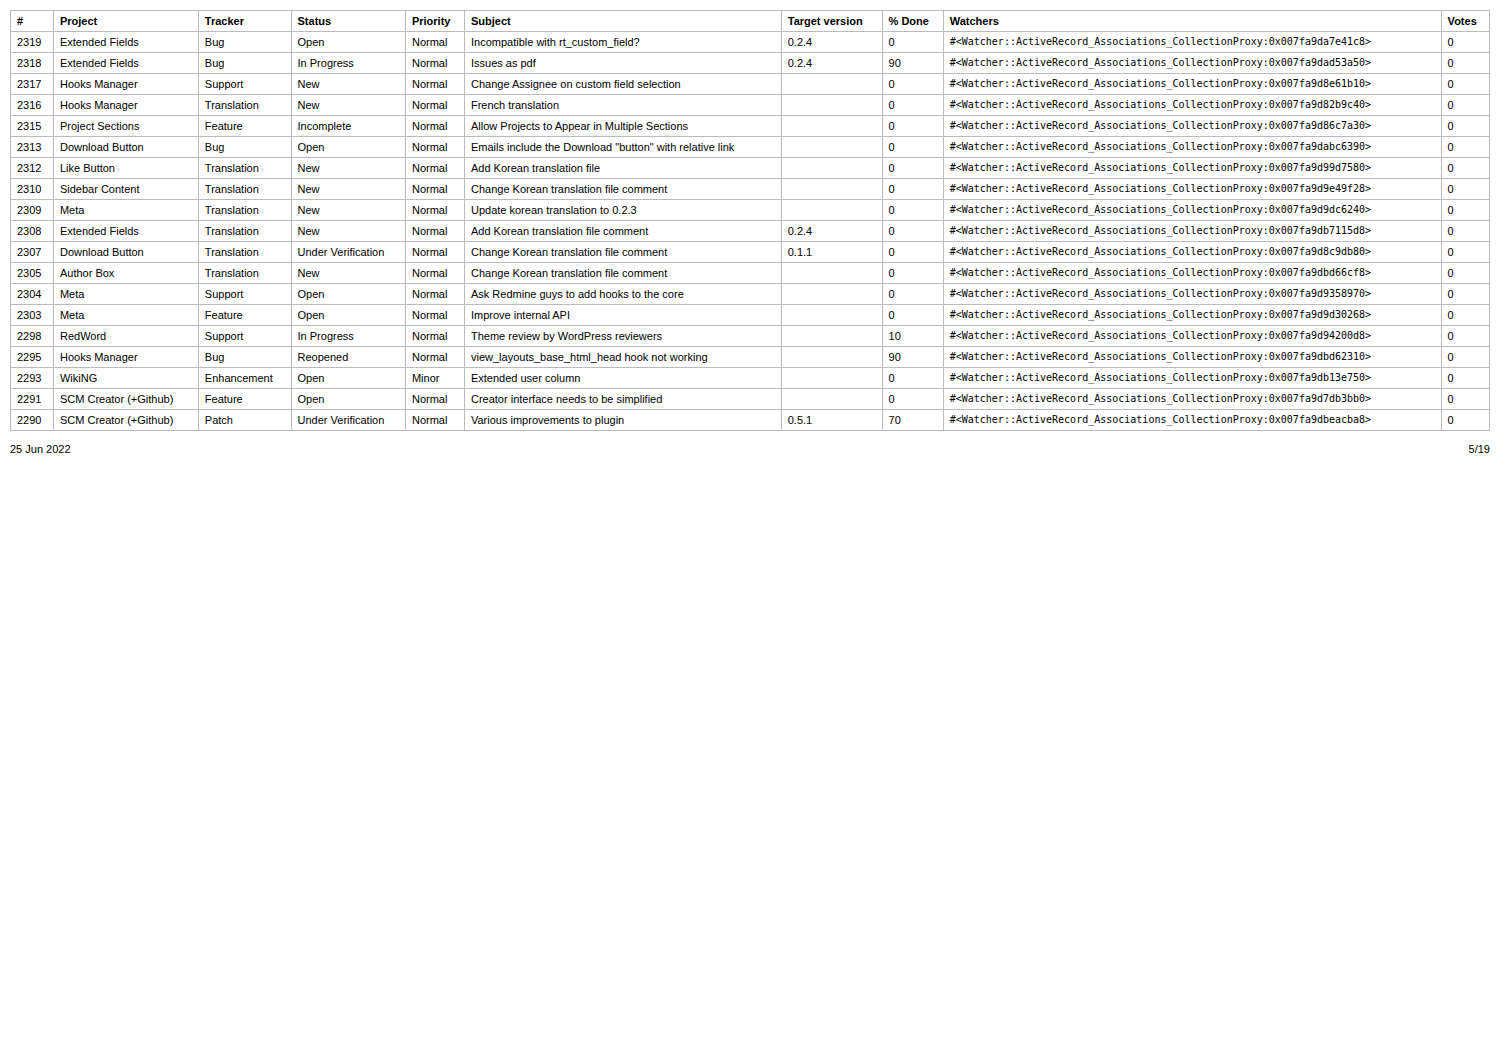| # | Project | Tracker | Status | Priority | Subject | Target version | % Done | Watchers | Votes |
| --- | --- | --- | --- | --- | --- | --- | --- | --- | --- |
| 2319 | Extended Fields | Bug | Open | Normal | Incompatible with rt_custom_field? | 0.2.4 | 0 | #<Watcher::ActiveRecord_Associations_CollectionProxy:0x007fa9da7e41c8> | 0 |
| 2318 | Extended Fields | Bug | In Progress | Normal | Issues as pdf | 0.2.4 | 90 | #<Watcher::ActiveRecord_Associations_CollectionProxy:0x007fa9dad53a50> | 0 |
| 2317 | Hooks Manager | Support | New | Normal | Change Assignee on custom field selection | | 0 | #<Watcher::ActiveRecord_Associations_CollectionProxy:0x007fa9d8e61b10> | 0 |
| 2316 | Hooks Manager | Translation | New | Normal | French translation | | 0 | #<Watcher::ActiveRecord_Associations_CollectionProxy:0x007fa9d82b9c40> | 0 |
| 2315 | Project Sections | Feature | Incomplete | Normal | Allow Projects to Appear in Multiple Sections | | 0 | #<Watcher::ActiveRecord_Associations_CollectionProxy:0x007fa9d86c7a30> | 0 |
| 2313 | Download Button | Bug | Open | Normal | Emails include the Download "button" with relative link | | 0 | #<Watcher::ActiveRecord_Associations_CollectionProxy:0x007fa9dabc6390> | 0 |
| 2312 | Like Button | Translation | New | Normal | Add Korean translation file | | 0 | #<Watcher::ActiveRecord_Associations_CollectionProxy:0x007fa9d99d7580> | 0 |
| 2310 | Sidebar Content | Translation | New | Normal | Change Korean translation file comment | | 0 | #<Watcher::ActiveRecord_Associations_CollectionProxy:0x007fa9d9e49f28> | 0 |
| 2309 | Meta | Translation | New | Normal | Update korean translation to 0.2.3 | | 0 | #<Watcher::ActiveRecord_Associations_CollectionProxy:0x007fa9d9dc6240> | 0 |
| 2308 | Extended Fields | Translation | New | Normal | Add Korean translation file comment | 0.2.4 | 0 | #<Watcher::ActiveRecord_Associations_CollectionProxy:0x007fa9db7115d8> | 0 |
| 2307 | Download Button | Translation | Under Verification | Normal | Change Korean translation file comment | 0.1.1 | 0 | #<Watcher::ActiveRecord_Associations_CollectionProxy:0x007fa9d8c9db80> | 0 |
| 2305 | Author Box | Translation | New | Normal | Change Korean translation file comment | | 0 | #<Watcher::ActiveRecord_Associations_CollectionProxy:0x007fa9dbd66cf8> | 0 |
| 2304 | Meta | Support | Open | Normal | Ask Redmine guys to add hooks to the core | | 0 | #<Watcher::ActiveRecord_Associations_CollectionProxy:0x007fa9d9358970> | 0 |
| 2303 | Meta | Feature | Open | Normal | Improve internal API | | 0 | #<Watcher::ActiveRecord_Associations_CollectionProxy:0x007fa9d9d30268> | 0 |
| 2298 | RedWord | Support | In Progress | Normal | Theme review by WordPress reviewers | | 10 | #<Watcher::ActiveRecord_Associations_CollectionProxy:0x007fa9d94200d8> | 0 |
| 2295 | Hooks Manager | Bug | Reopened | Normal | view_layouts_base_html_head hook not working | | 90 | #<Watcher::ActiveRecord_Associations_CollectionProxy:0x007fa9dbd62310> | 0 |
| 2293 | WikiNG | Enhancement | Open | Minor | Extended user column | | 0 | #<Watcher::ActiveRecord_Associations_CollectionProxy:0x007fa9db13e750> | 0 |
| 2291 | SCM Creator (+Github) | Feature | Open | Normal | Creator interface needs to be simplified | | 0 | #<Watcher::ActiveRecord_Associations_CollectionProxy:0x007fa9d7db3bb0> | 0 |
| 2290 | SCM Creator (+Github) | Patch | Under Verification | Normal | Various improvements to plugin | 0.5.1 | 70 | #<Watcher::ActiveRecord_Associations_CollectionProxy:0x007fa9dbeacba8> | 0 |
25 Jun 2022 5/19